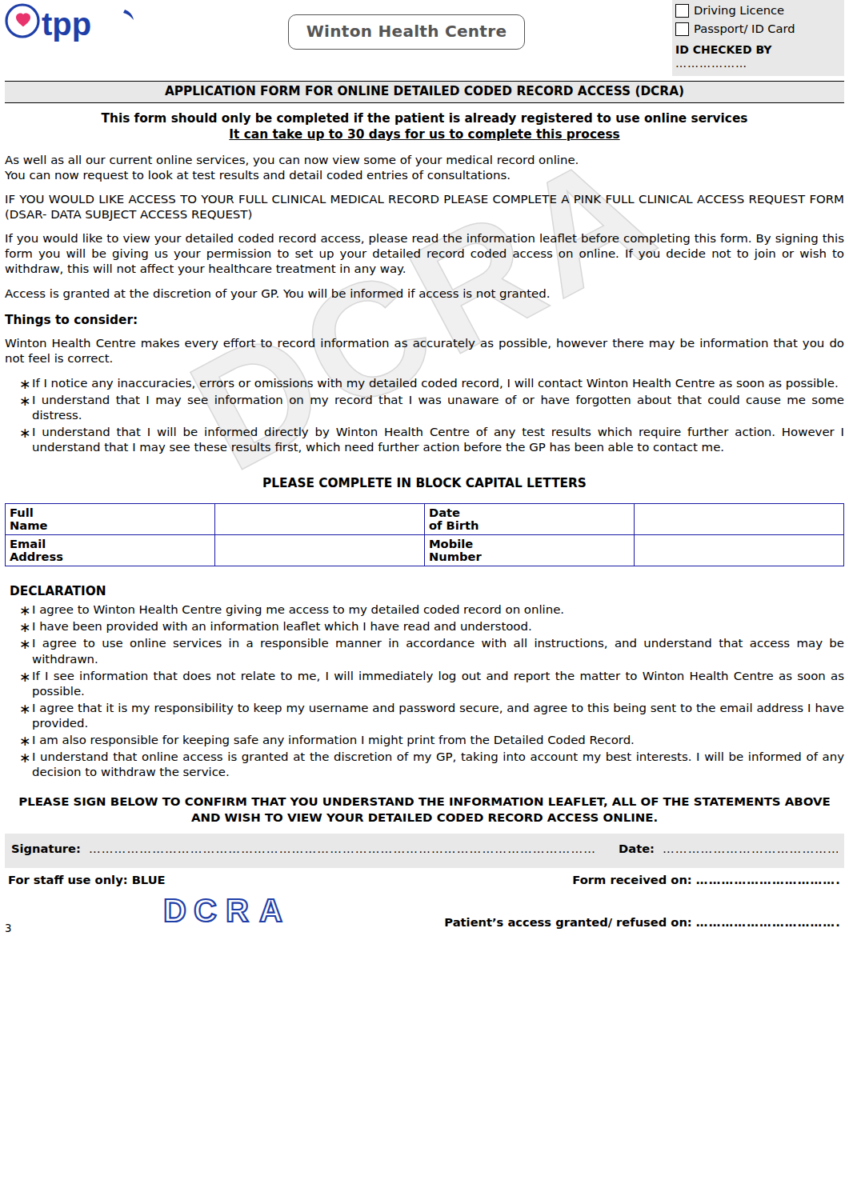tpp
Winton Health Centre
Driving Licence
Passport/ ID Card
ID CHECKED BY ………………
Application form for online detailed coded record access (DCRA)
DCRA
This form should only be completed if the patient is already registered to use online services
It can take up to 30 days for us to complete this process
As well as all our current online services, you can now view some of your medical record online.
You can now request to look at test results and detail coded entries of consultations.
If you would like access to your full clinical medical record please complete a pink full clinical access request form (DSAR- Data Subject Access Request)
If you would like to view your detailed coded record access, please read the information leaflet before completing this form. By signing this form you will be giving us your permission to set up your detailed record coded access on online. If you decide not to join or wish to withdraw, this will not affect your healthcare treatment in any way.
Access is granted at the discretion of your GP. You will be informed if access is not granted.
Things to consider:
Winton Health Centre makes every effort to record information as accurately as possible, however there may be information that you do not feel is correct.
If I notice any inaccuracies, errors or omissions with my detailed coded record, I will contact Winton Health Centre as soon as possible.
I understand that I may see information on my record that I was unaware of or have forgotten about that could cause me some distress.
I understand that I will be informed directly by Winton Health Centre of any test results which require further action. However I understand that I may see these results first, which need further action before the GP has been able to contact me.
PLEASE COMPLETE IN BLOCK CAPITAL LETTERS
Patient details to be completed in block capitals
| Full Name | | Date of Birth | |
| Email Address | | Mobile Number | |
DECLARATION
I agree to Winton Health Centre giving me access to my detailed coded record on online.
I have been provided with an information leaflet which I have read and understood.
I agree to use online services in a responsible manner in accordance with all instructions, and understand that access may be withdrawn.
If I see information that does not relate to me, I will immediately log out and report the matter to Winton Health Centre as soon as possible.
I agree that it is my responsibility to keep my username and password secure, and agree to this being sent to the email address I have provided.
I am also responsible for keeping safe any information I might print from the Detailed Coded Record.
I understand that online access is granted at the discretion of my GP, taking into account my best interests. I will be informed of any decision to withdraw the service.
PLEASE SIGN BELOW TO CONFIRM THAT YOU UNDERSTAND THE INFORMATION LEAFLET, ALL OF THE STATEMENTS ABOVE AND WISH TO VIEW YOUR DETAILED CODED RECORD ACCESS ONLINE.
Signature: ……………………………………………………………………………………………………………… Date: …………………………………………………
For staff use only: BLUE Form received on: …………………………….
3 D C R A Patient’s access granted/ refused on: …………………………….